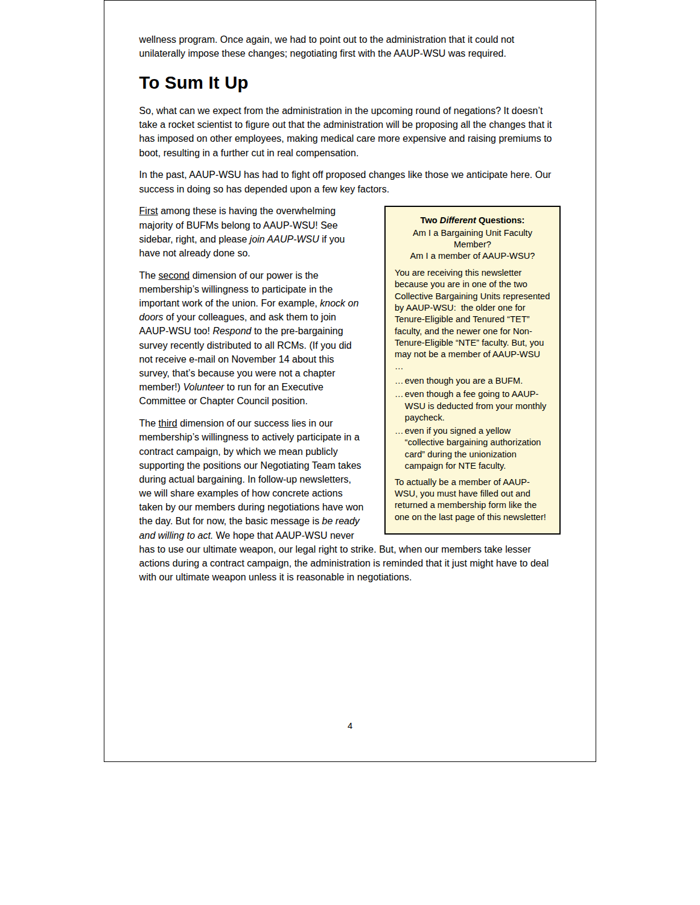wellness program. Once again, we had to point out to the administration that it could not unilaterally impose these changes; negotiating first with the AAUP-WSU was required.
To Sum It Up
So, what can we expect from the administration in the upcoming round of negations? It doesn’t take a rocket scientist to figure out that the administration will be proposing all the changes that it has imposed on other employees, making medical care more expensive and raising premiums to boot, resulting in a further cut in real compensation.
In the past, AAUP-WSU has had to fight off proposed changes like those we anticipate here. Our success in doing so has depended upon a few key factors.
Two Different Questions:
Am I a Bargaining Unit Faculty Member?
Am I a member of AAUP-WSU?
You are receiving this newsletter because you are in one of the two Collective Bargaining Units represented by AAUP-WSU: the older one for Tenure-Eligible and Tenured “TET” faculty, and the newer one for Non-Tenure-Eligible “NTE” faculty. But, you may not be a member of AAUP-WSU …
even though you are a BUFM.
even though a fee going to AAUP-WSU is deducted from your monthly paycheck.
even if you signed a yellow “collective bargaining authorization card” during the unionization campaign for NTE faculty.
To actually be a member of AAUP-WSU, you must have filled out and returned a membership form like the one on the last page of this newsletter!
First among these is having the overwhelming majority of BUFMs belong to AAUP-WSU! See sidebar, right, and please join AAUP-WSU if you have not already done so.
The second dimension of our power is the membership’s willingness to participate in the important work of the union. For example, knock on doors of your colleagues, and ask them to join AAUP-WSU too! Respond to the pre-bargaining survey recently distributed to all RCMs. (If you did not receive e-mail on November 14 about this survey, that’s because you were not a chapter member!) Volunteer to run for an Executive Committee or Chapter Council position.
The third dimension of our success lies in our membership’s willingness to actively participate in a contract campaign, by which we mean publicly supporting the positions our Negotiating Team takes during actual bargaining. In follow-up newsletters, we will share examples of how concrete actions taken by our members during negotiations have won the day. But for now, the basic message is be ready and willing to act. We hope that AAUP-WSU never has to use our ultimate weapon, our legal right to strike. But, when our members take lesser actions during a contract campaign, the administration is reminded that it just might have to deal with our ultimate weapon unless it is reasonable in negotiations.
4